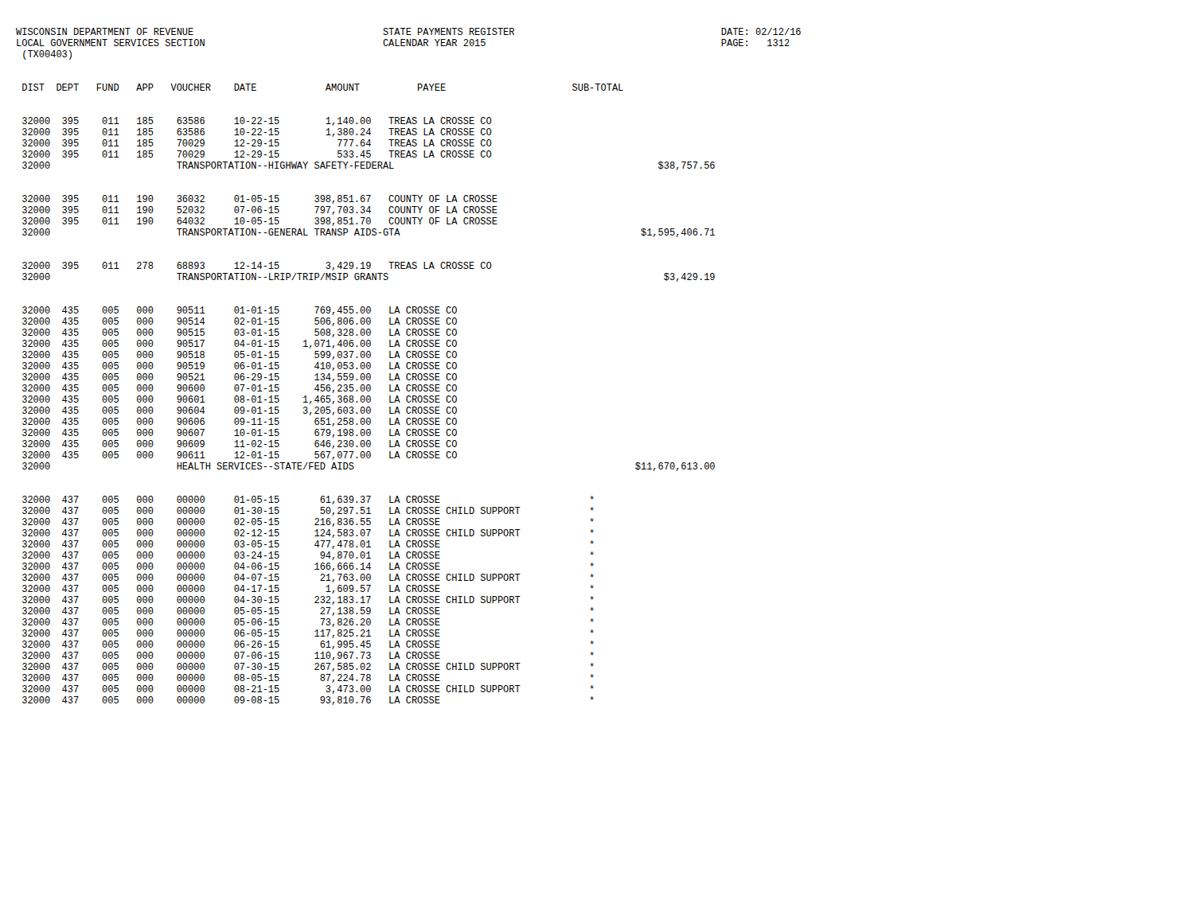WISCONSIN DEPARTMENT OF REVENUE STATE PAYMENTS REGISTER DATE: 02/12/16 LOCAL GOVERNMENT SERVICES SECTION CALENDAR YEAR 2015 PAGE: 1312 (TX00403) DIST DEPT FUND APP VOUCHER DATE AMOUNT PAYEE SUB-TOTAL 32000 395 011 185 63586 10-22-15 1,140.00 TREAS LA CROSSE CO 32000 395 011 185 63586 10-22-15 1,380.24 TREAS LA CROSSE CO 32000 395 011 185 70029 12-29-15 777.64 TREAS LA CROSSE CO 32000 395 011 185 70029 12-29-15 533.45 TREAS LA CROSSE CO 32000 TRANSPORTATION--HIGHWAY SAFETY-FEDERAL $38,757.56 32000 395 011 190 36032 01-05-15 398,851.67 COUNTY OF LA CROSSE 32000 395 011 190 52032 07-06-15 797,703.34 COUNTY OF LA CROSSE 32000 395 011 190 64032 10-05-15 398,851.70 COUNTY OF LA CROSSE 32000 TRANSPORTATION--GENERAL TRANSP AIDS-GTA $1,595,406.71 32000 395 011 278 68893 12-14-15 3,429.19 TREAS LA CROSSE CO 32000 TRANSPORTATION--LRIP/TRIP/MSIP GRANTS $3,429.19 32000 435 005 000 90511 01-01-15 769,455.00 LA CROSSE CO 32000 435 005 000 90514 02-01-15 506,806.00 LA CROSSE CO 32000 435 005 000 90515 03-01-15 508,328.00 LA CROSSE CO 32000 435 005 000 90517 04-01-15 1,071,406.00 LA CROSSE CO 32000 435 005 000 90518 05-01-15 599,037.00 LA CROSSE CO 32000 435 005 000 90519 06-01-15 410,053.00 LA CROSSE CO 32000 435 005 000 90521 06-29-15 134,559.00 LA CROSSE CO 32000 435 005 000 90600 07-01-15 456,235.00 LA CROSSE CO 32000 435 005 000 90601 08-01-15 1,465,368.00 LA CROSSE CO 32000 435 005 000 90604 09-01-15 3,205,603.00 LA CROSSE CO 32000 435 005 000 90606 09-11-15 651,258.00 LA CROSSE CO 32000 435 005 000 90607 10-01-15 679,198.00 LA CROSSE CO 32000 435 005 000 90609 11-02-15 646,230.00 LA CROSSE CO 32000 435 005 000 90611 12-01-15 567,077.00 LA CROSSE CO 32000 HEALTH SERVICES--STATE/FED AIDS $11,670,613.00 32000 437 005 000 00000 01-05-15 61,639.37 LA CROSSE * 32000 437 005 000 00000 01-30-15 50,297.51 LA CROSSE CHILD SUPPORT * 32000 437 005 000 00000 02-05-15 216,836.55 LA CROSSE * 32000 437 005 000 00000 02-12-15 124,583.07 LA CROSSE CHILD SUPPORT * 32000 437 005 000 00000 03-05-15 477,478.01 LA CROSSE * 32000 437 005 000 00000 03-24-15 94,870.01 LA CROSSE * 32000 437 005 000 00000 04-06-15 166,666.14 LA CROSSE * 32000 437 005 000 00000 04-07-15 21,763.00 LA CROSSE CHILD SUPPORT * 32000 437 005 000 00000 04-17-15 1,609.57 LA CROSSE * 32000 437 005 000 00000 04-30-15 232,183.17 LA CROSSE CHILD SUPPORT * 32000 437 005 000 00000 05-05-15 27,138.59 LA CROSSE * 32000 437 005 000 00000 05-06-15 73,826.20 LA CROSSE * 32000 437 005 000 00000 06-05-15 117,825.21 LA CROSSE * 32000 437 005 000 00000 06-26-15 61,995.45 LA CROSSE * 32000 437 005 000 00000 07-06-15 110,967.73 LA CROSSE * 32000 437 005 000 00000 07-30-15 267,585.02 LA CROSSE CHILD SUPPORT * 32000 437 005 000 00000 08-05-15 87,224.78 LA CROSSE * 32000 437 005 000 00000 08-21-15 3,473.00 LA CROSSE CHILD SUPPORT * 32000 437 005 000 00000 09-08-15 93,810.76 LA CROSSE *